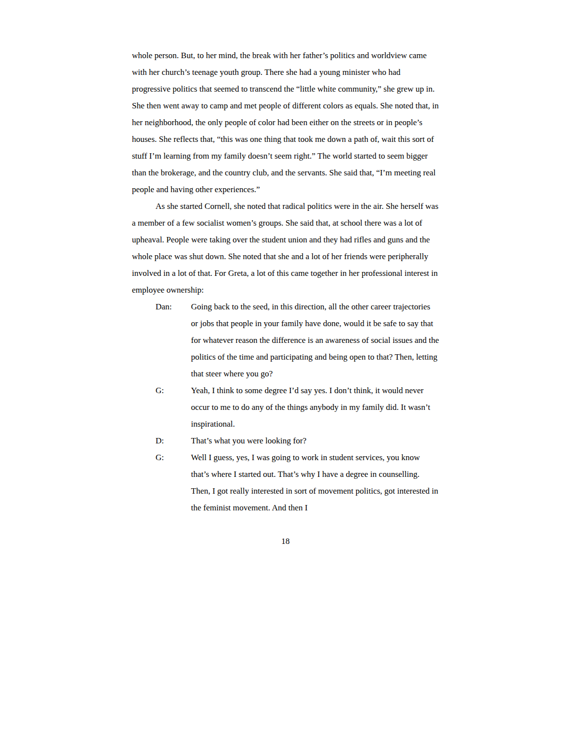whole person. But, to her mind, the break with her father’s politics and worldview came with her church’s teenage youth group. There she had a young minister who had progressive politics that seemed to transcend the “little white community,” she grew up in. She then went away to camp and met people of different colors as equals. She noted that, in her neighborhood, the only people of color had been either on the streets or in people’s houses. She reflects that, “this was one thing that took me down a path of, wait this sort of stuff I’m learning from my family doesn’t seem right.” The world started to seem bigger than the brokerage, and the country club, and the servants. She said that, “I’m meeting real people and having other experiences.”
As she started Cornell, she noted that radical politics were in the air. She herself was a member of a few socialist women’s groups. She said that, at school there was a lot of upheaval. People were taking over the student union and they had rifles and guns and the whole place was shut down. She noted that she and a lot of her friends were peripherally involved in a lot of that. For Greta, a lot of this came together in her professional interest in employee ownership:
Dan:
Going back to the seed, in this direction, all the other career trajectories or jobs that people in your family have done, would it be safe to say that for whatever reason the difference is an awareness of social issues and the politics of the time and participating and being open to that? Then, letting that steer where you go?
G:
Yeah, I think to some degree I’d say yes. I don’t think, it would never occur to me to do any of the things anybody in my family did. It wasn’t inspirational.
D:
That’s what you were looking for?
G:
Well I guess, yes, I was going to work in student services, you know that’s where I started out. That’s why I have a degree in counselling. Then, I got really interested in sort of movement politics, got interested in the feminist movement. And then I
18